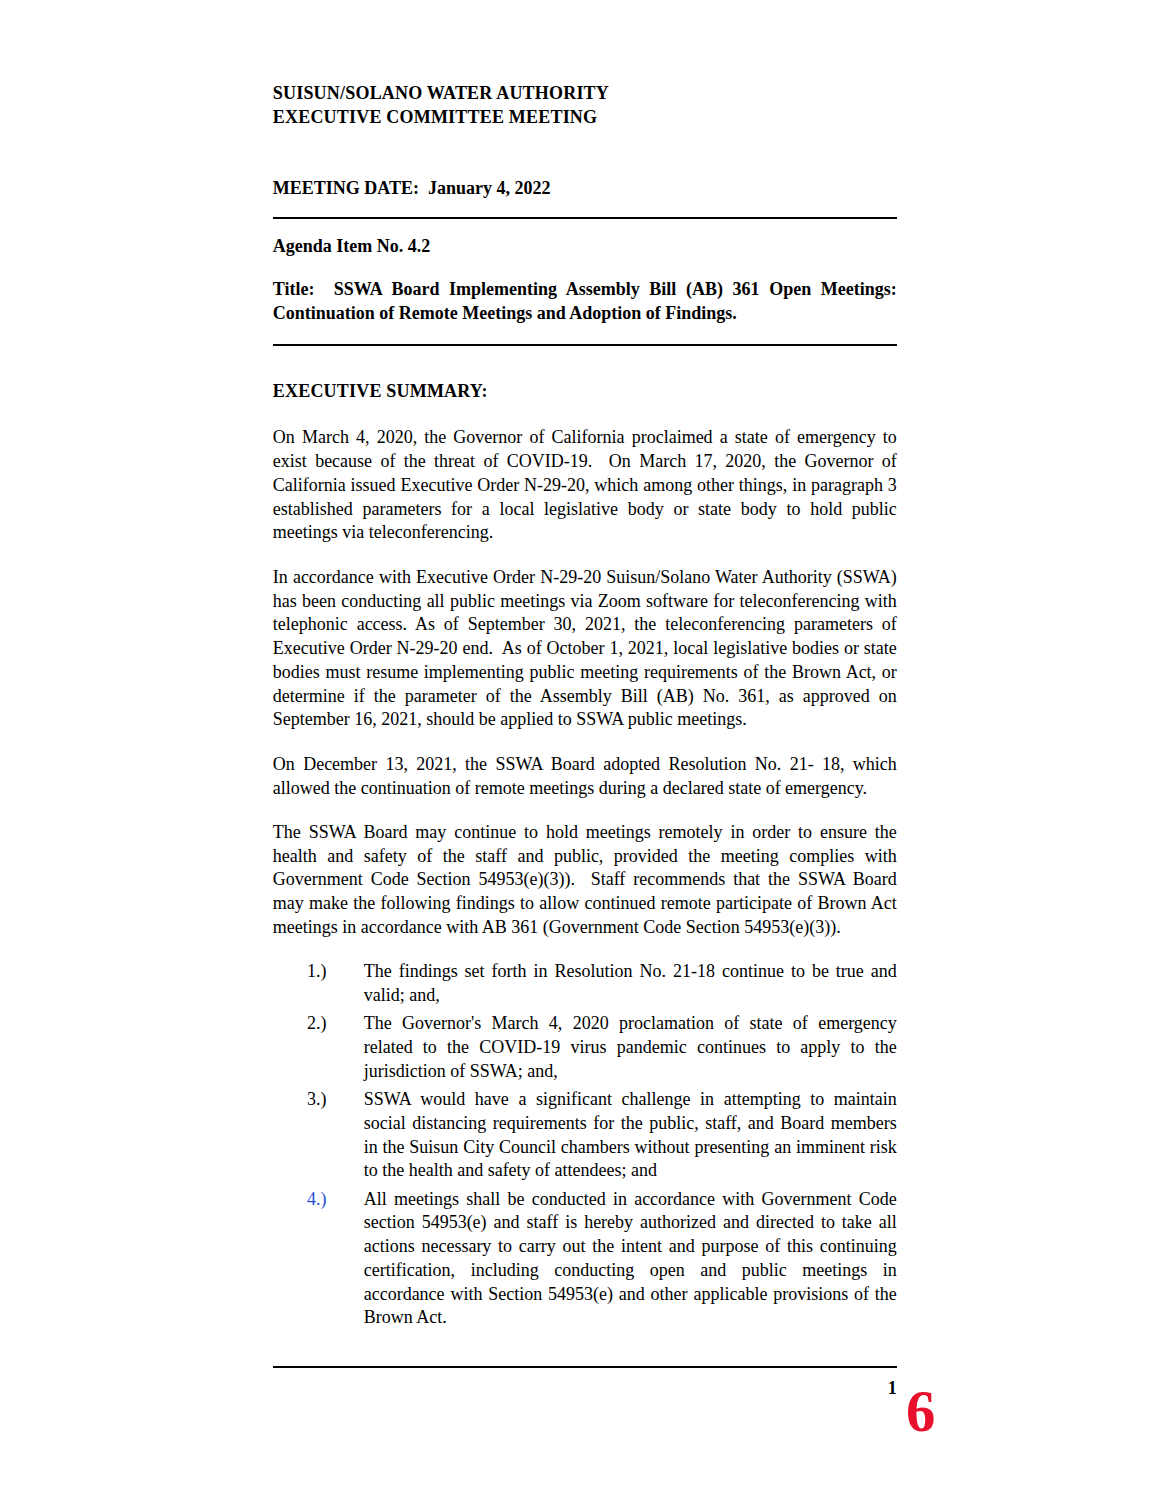SUISUN/SOLANO WATER AUTHORITY
EXECUTIVE COMMITTEE MEETING
MEETING DATE: January 4, 2022
Agenda Item No. 4.2
Title: SSWA Board Implementing Assembly Bill (AB) 361 Open Meetings: Continuation of Remote Meetings and Adoption of Findings.
EXECUTIVE SUMMARY:
On March 4, 2020, the Governor of California proclaimed a state of emergency to exist because of the threat of COVID-19. On March 17, 2020, the Governor of California issued Executive Order N-29-20, which among other things, in paragraph 3 established parameters for a local legislative body or state body to hold public meetings via teleconferencing.
In accordance with Executive Order N-29-20 Suisun/Solano Water Authority (SSWA) has been conducting all public meetings via Zoom software for teleconferencing with telephonic access. As of September 30, 2021, the teleconferencing parameters of Executive Order N-29-20 end. As of October 1, 2021, local legislative bodies or state bodies must resume implementing public meeting requirements of the Brown Act, or determine if the parameter of the Assembly Bill (AB) No. 361, as approved on September 16, 2021, should be applied to SSWA public meetings.
On December 13, 2021, the SSWA Board adopted Resolution No. 21- 18, which allowed the continuation of remote meetings during a declared state of emergency.
The SSWA Board may continue to hold meetings remotely in order to ensure the health and safety of the staff and public, provided the meeting complies with Government Code Section 54953(e)(3)). Staff recommends that the SSWA Board may make the following findings to allow continued remote participate of Brown Act meetings in accordance with AB 361 (Government Code Section 54953(e)(3)).
1.) The findings set forth in Resolution No. 21-18 continue to be true and valid; and,
2.) The Governor's March 4, 2020 proclamation of state of emergency related to the COVID-19 virus pandemic continues to apply to the jurisdiction of SSWA; and,
3.) SSWA would have a significant challenge in attempting to maintain social distancing requirements for the public, staff, and Board members in the Suisun City Council chambers without presenting an imminent risk to the health and safety of attendees; and
4.) All meetings shall be conducted in accordance with Government Code section 54953(e) and staff is hereby authorized and directed to take all actions necessary to carry out the intent and purpose of this continuing certification, including conducting open and public meetings in accordance with Section 54953(e) and other applicable provisions of the Brown Act.
1
6